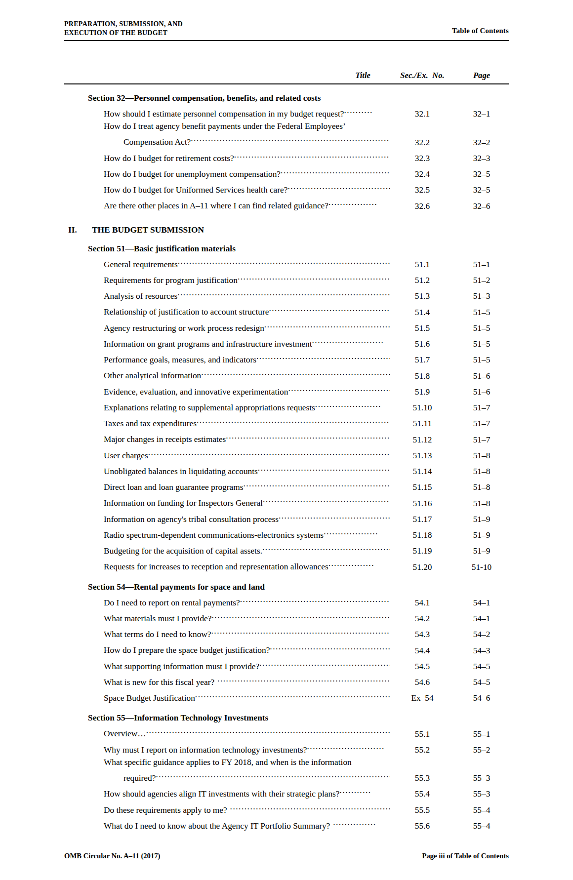PREPARATION, SUBMISSION, AND
EXECUTION OF THE BUDGET
Table of Contents
Title
Sec./Ex. No.
Page
Section 32—Personnel compensation, benefits, and related costs
How should I estimate personnel compensation in my budget request?..........
32.1
32–1
How do I treat agency benefit payments under the Federal Employees’
Compensation Act?.................................................................................
32.2
32–2
How do I budget for retirement costs?............................................................
32.3
32–3
How do I budget for unemployment compensation?.......................................
32.4
32–5
How do I budget for Uniformed Services health care?....................................
32.5
32–5
Are there other places in A–11 where I can find related guidance?.................
32.6
32–6
II.
THE BUDGET SUBMISSION
Section 51—Basic justification materials
General requirements.....................................................................................
51.1
51–1
Requirements for program justification...........................................................
51.2
51–2
Analysis of resources.....................................................................................
51.3
51–3
Relationship of justification to account structure............................................
51.4
51–5
Agency restructuring or work process redesign..............................................
51.5
51–5
Information on grant programs and infrastructure investment.........................
51.6
51–5
Performance goals, measures, and indicators..................................................
51.7
51–5
Other analytical information..........................................................................
51.8
51–6
Evidence, evaluation, and innovative experimentation....................................
51.9
51–6
Explanations relating to supplemental appropriations requests.......................
51.10
51–7
Taxes and tax expenditures...........................................................................
51.11
51–7
Major changes in receipts estimates..............................................................
51.12
51–7
User charges..................................................................................................
51.13
51–8
Unobligated balances in liquidating accounts.................................................
51.14
51–8
Direct loan and loan guarantee programs........................................................
51.15
51–8
Information on funding for Inspectors General...............................................
51.16
51–8
Information on agency's tribal consultation process........................................
51.17
51–9
Radio spectrum-dependent communications-electronics systems...................
51.18
51–9
Budgeting for the acquisition of capital assets...............................................
51.19
51–9
Requests for increases to reception and representation allowances................
51.20
51-10
Section 54—Rental payments for space and land
Do I need to report on rental payments?.........................................................
54.1
54–1
What materials must I provide?.......................................................................
54.2
54–1
What terms do I need to know?.......................................................................
54.3
54–2
How do I prepare the space budget justification?...........................................
54.4
54–3
What supporting information must I provide?...............................................
54.5
54–5
What is new for this fiscal year? ...................................................................
54.6
54–5
Space Budget Justification............................................................................
Ex–54
54–6
Section 55—Information Technology Investments
Overview…..................................................................................................
55.1
55–1
Why must I report on information technology investments?...........................
55.2
55–2
What specific guidance applies to FY 2018, and when is the information
required?.................................................................................................
55.3
55–3
How should agencies align IT investments with their strategic plans?...........
55.4
55–3
Do these requirements apply to me? ...........................................................
55.5
55–4
What do I need to know about the Agency IT Portfolio Summary? ...............
55.6
55–4
OMB Circular No. A–11 (2017)
Page iii of Table of Contents